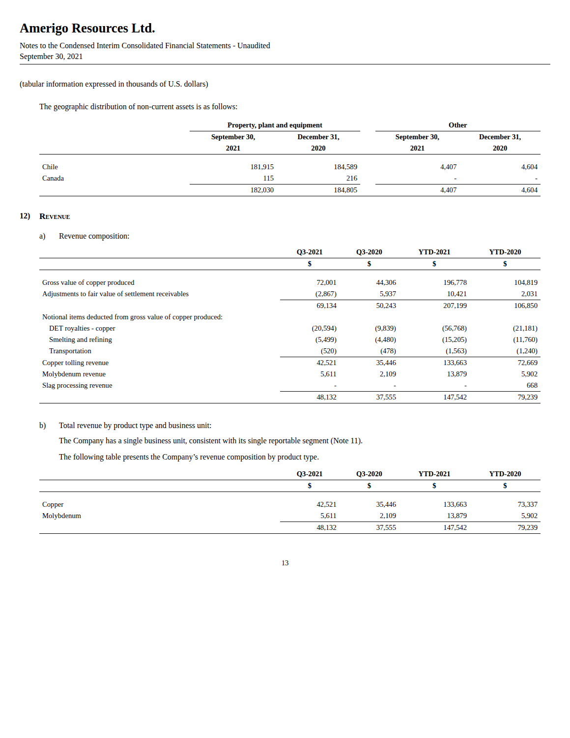Amerigo Resources Ltd.
Notes to the Condensed Interim Consolidated Financial Statements - Unaudited
September 30, 2021
(tabular information expressed in thousands of U.S. dollars)
The geographic distribution of non-current assets is as follows:
| | Property, plant and equipment | | Other |
| | September 30, | December 31, | | September 30, | December 31, |
| | 2021 | 2020 | | 2021 | 2020 |
| Chile | 181,915 | 184,589 | | 4,407 | 4,604 |
| Canada | 115 | 216 | | - | - |
| | 182,030 | 184,805 | | 4,407 | 4,604 |
12) Revenue
a) Revenue composition:
| | Q3-2021 | Q3-2020 | YTD-2021 | YTD-2020 |
| | $ | $ | $ | $ |
| Gross value of copper produced | 72,001 | 44,306 | 196,778 | 104,819 |
| Adjustments to fair value of settlement receivables | (2,867) | 5,937 | 10,421 | 2,031 |
| | 69,134 | 50,243 | 207,199 | 106,850 |
| Notional items deducted from gross value of copper produced: | | | | |
| DET royalties - copper | (20,594) | (9,839) | (56,768) | (21,181) |
| Smelting and refining | (5,499) | (4,480) | (15,205) | (11,760) |
| Transportation | (520) | (478) | (1,563) | (1,240) |
| Copper tolling revenue | 42,521 | 35,446 | 133,663 | 72,669 |
| Molybdenum revenue | 5,611 | 2,109 | 13,879 | 5,902 |
| Slag processing revenue | - | - | - | 668 |
| | 48,132 | 37,555 | 147,542 | 79,239 |
b) Total revenue by product type and business unit:
The Company has a single business unit, consistent with its single reportable segment (Note 11).
The following table presents the Company’s revenue composition by product type.
| | Q3-2021 | Q3-2020 | YTD-2021 | YTD-2020 |
| | $ | $ | $ | $ |
| Copper | 42,521 | 35,446 | 133,663 | 73,337 |
| Molybdenum | 5,611 | 2,109 | 13,879 | 5,902 |
| | 48,132 | 37,555 | 147,542 | 79,239 |
13